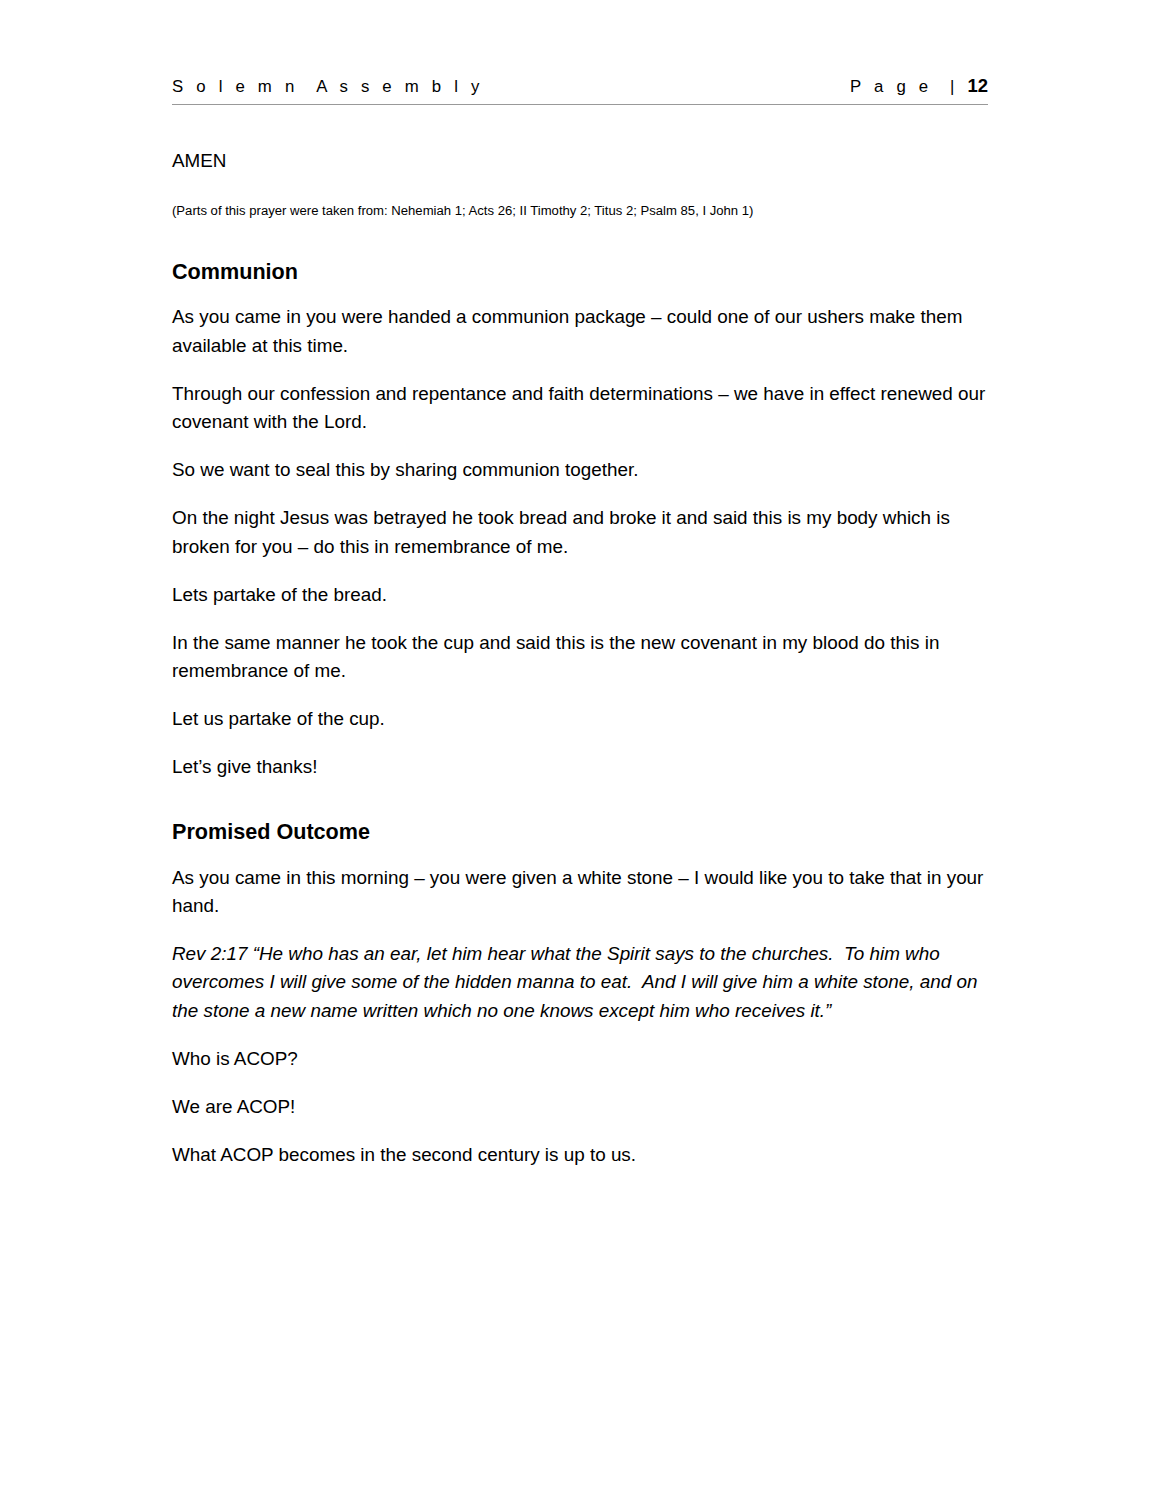S o l e m n A s s e m b l y P a g e | 12
AMEN
(Parts of this prayer were taken from: Nehemiah 1; Acts 26; II Timothy 2; Titus 2; Psalm 85, I John 1)
Communion
As you came in you were handed a communion package – could one of our ushers make them available at this time.
Through our confession and repentance and faith determinations – we have in effect renewed our covenant with the Lord.
So we want to seal this by sharing communion together.
On the night Jesus was betrayed he took bread and broke it and said this is my body which is broken for you – do this in remembrance of me.
Lets partake of the bread.
In the same manner he took the cup and said this is the new covenant in my blood do this in remembrance of me.
Let us partake of the cup.
Let’s give thanks!
Promised Outcome
As you came in this morning – you were given a white stone – I would like you to take that in your hand.
Rev 2:17 “He who has an ear, let him hear what the Spirit says to the churches. To him who overcomes I will give some of the hidden manna to eat. And I will give him a white stone, and on the stone a new name written which no one knows except him who receives it.”
Who is ACOP?
We are ACOP!
What ACOP becomes in the second century is up to us.